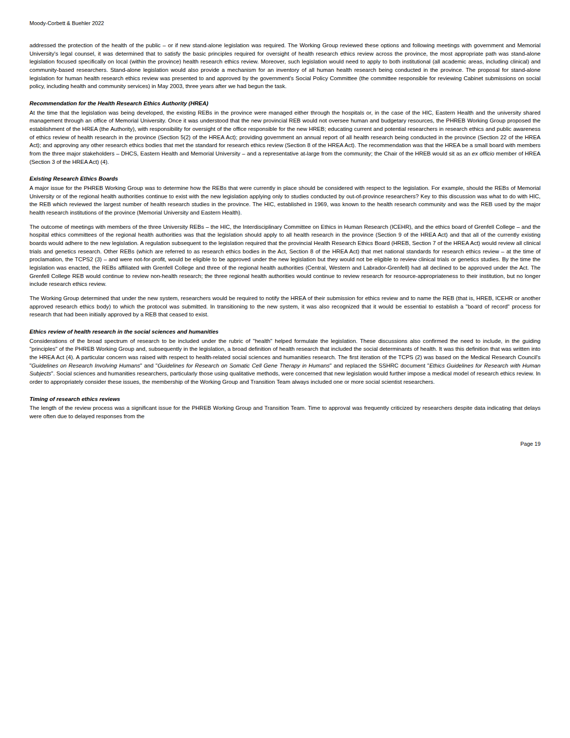Moody-Corbett & Buehler 2022
addressed the protection of the health of the public – or if new stand-alone legislation was required. The Working Group reviewed these options and following meetings with government and Memorial University's legal counsel, it was determined that to satisfy the basic principles required for oversight of health research ethics review across the province, the most appropriate path was stand-alone legislation focused specifically on local (within the province) health research ethics review. Moreover, such legislation would need to apply to both institutional (all academic areas, including clinical) and community-based researchers. Stand-alone legislation would also provide a mechanism for an inventory of all human health research being conducted in the province. The proposal for stand-alone legislation for human health research ethics review was presented to and approved by the government's Social Policy Committee (the committee responsible for reviewing Cabinet submissions on social policy, including health and community services) in May 2003, three years after we had begun the task.
Recommendation for the Health Research Ethics Authority (HREA)
At the time that the legislation was being developed, the existing REBs in the province were managed either through the hospitals or, in the case of the HIC, Eastern Health and the university shared management through an office of Memorial University. Once it was understood that the new provincial REB would not oversee human and budgetary resources, the PHREB Working Group proposed the establishment of the HREA (the Authority), with responsibility for oversight of the office responsible for the new HREB; educating current and potential researchers in research ethics and public awareness of ethics review of health research in the province (Section 5(2) of the HREA Act); providing government an annual report of all health research being conducted in the province (Section 22 of the HREA Act); and approving any other research ethics bodies that met the standard for research ethics review (Section 8 of the HREA Act). The recommendation was that the HREA be a small board with members from the three major stakeholders – DHCS, Eastern Health and Memorial University – and a representative at-large from the community; the Chair of the HREB would sit as an ex officio member of HREA (Section 3 of the HREA Act) (4).
Existing Research Ethics Boards
A major issue for the PHREB Working Group was to determine how the REBs that were currently in place should be considered with respect to the legislation. For example, should the REBs of Memorial University or of the regional health authorities continue to exist with the new legislation applying only to studies conducted by out-of-province researchers? Key to this discussion was what to do with HIC, the REB which reviewed the largest number of health research studies in the province. The HIC, established in 1969, was known to the health research community and was the REB used by the major health research institutions of the province (Memorial University and Eastern Health).
The outcome of meetings with members of the three University REBs – the HIC, the Interdisciplinary Committee on Ethics in Human Research (ICEHR), and the ethics board of Grenfell College – and the hospital ethics committees of the regional health authorities was that the legislation should apply to all health research in the province (Section 9 of the HREA Act) and that all of the currently existing boards would adhere to the new legislation. A regulation subsequent to the legislation required that the provincial Health Research Ethics Board (HREB, Section 7 of the HREA Act) would review all clinical trials and genetics research. Other REBs (which are referred to as research ethics bodies in the Act, Section 8 of the HREA Act) that met national standards for research ethics review – at the time of proclamation, the TCPS2 (3) – and were not-for-profit, would be eligible to be approved under the new legislation but they would not be eligible to review clinical trials or genetics studies. By the time the legislation was enacted, the REBs affiliated with Grenfell College and three of the regional health authorities (Central, Western and Labrador-Grenfell) had all declined to be approved under the Act. The Grenfell College REB would continue to review non-health research; the three regional health authorities would continue to review research for resource-appropriateness to their institution, but no longer include research ethics review.
The Working Group determined that under the new system, researchers would be required to notify the HREA of their submission for ethics review and to name the REB (that is, HREB, ICEHR or another approved research ethics body) to which the protocol was submitted. In transitioning to the new system, it was also recognized that it would be essential to establish a "board of record" process for research that had been initially approved by a REB that ceased to exist.
Ethics review of health research in the social sciences and humanities
Considerations of the broad spectrum of research to be included under the rubric of "health" helped formulate the legislation. These discussions also confirmed the need to include, in the guiding "principles" of the PHREB Working Group and, subsequently in the legislation, a broad definition of health research that included the social determinants of health. It was this definition that was written into the HREA Act (4). A particular concern was raised with respect to health-related social sciences and humanities research. The first iteration of the TCPS (2) was based on the Medical Research Council's "Guidelines on Research Involving Humans" and "Guidelines for Research on Somatic Cell Gene Therapy in Humans" and replaced the SSHRC document "Ethics Guidelines for Research with Human Subjects". Social sciences and humanities researchers, particularly those using qualitative methods, were concerned that new legislation would further impose a medical model of research ethics review. In order to appropriately consider these issues, the membership of the Working Group and Transition Team always included one or more social scientist researchers.
Timing of research ethics reviews
The length of the review process was a significant issue for the PHREB Working Group and Transition Team. Time to approval was frequently criticized by researchers despite data indicating that delays were often due to delayed responses from the
Page 19